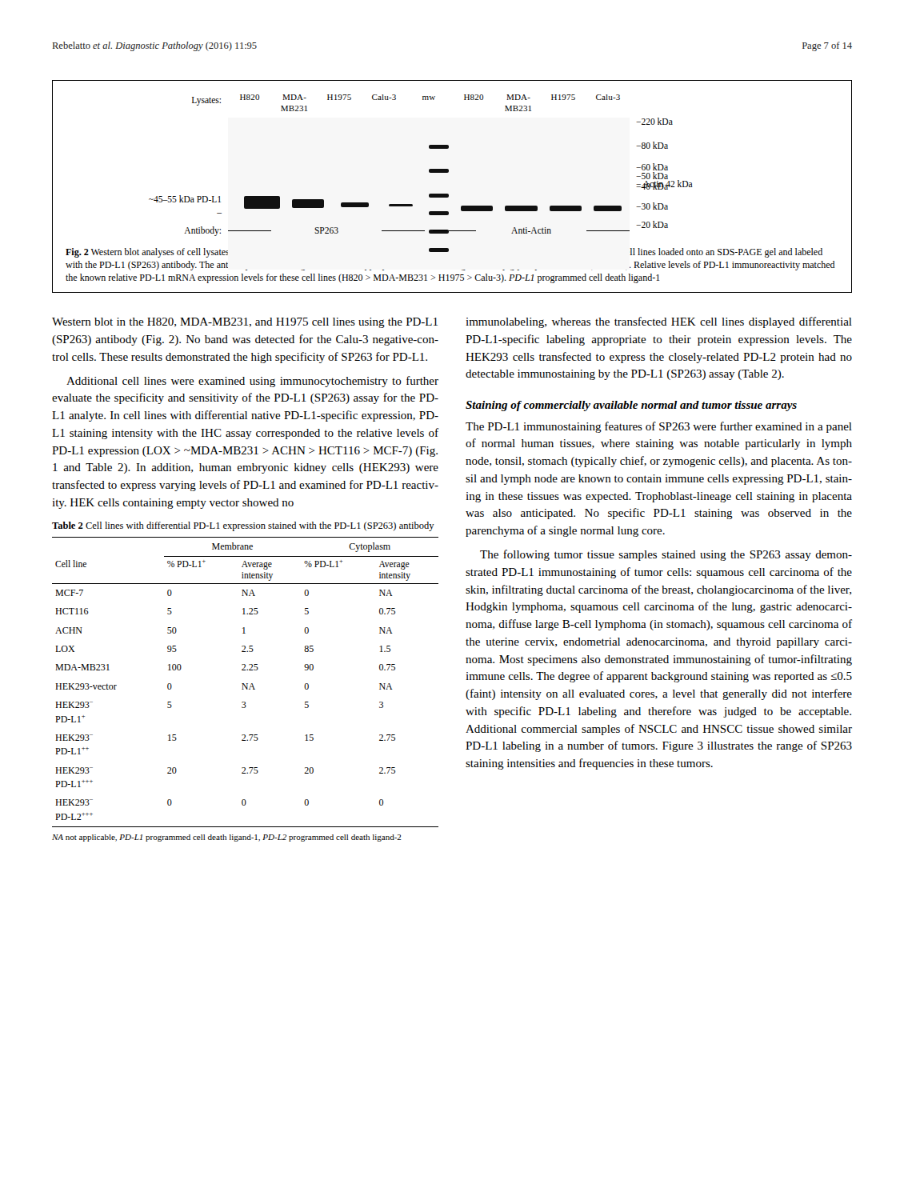Rebelatto et al. Diagnostic Pathology (2016) 11:95
Page 7 of 14
Lysates:
H820 MDA-
MB231 H1975 Calu-3 mw H820 MDA-
MB231 H1975 Calu-3
−220 kDa −80 kDa −60 kDa −50 kDa −40 kDa −30 kDa −20 kDa − Actin 42 kDa
~45–55 kDa PD-L1 –
Antibody:
SP263
Anti-Actin
Fig. 2 Western blot analyses of cell lysates labeled with the PD-L1 (SP263) antibody. Western blot analysis of cell lysates from adenocarcinoma cell lines loaded onto an SDS-PAGE gel and labeled with the PD-L1 (SP263) antibody. The antibody labeled a single band of the appropriate molecular weight for fully glycosylated PD-L1 (~55 kDa). Relative levels of PD-L1 immunoreactivity matched the known relative PD-L1 mRNA expression levels for these cell lines (H820 > MDA-MB231 > H1975 > Calu-3). PD-L1 programmed cell death ligand-1
Western blot in the H820, MDA-MB231, and H1975 cell lines using the PD-L1 (SP263) antibody (Fig. 2). No band was detected for the Calu-3 negative-control cells. These results demonstrated the high specificity of SP263 for PD-L1.
Additional cell lines were examined using immunocytochemistry to further evaluate the specificity and sensitivity of the PD-L1 (SP263) assay for the PD-L1 analyte. In cell lines with differential native PD-L1-specific expression, PD-L1 staining intensity with the IHC assay corresponded to the relative levels of PD-L1 expression (LOX > ~MDA-MB231 > ACHN > HCT116 > MCF-7) (Fig. 1 and Table 2). In addition, human embryonic kidney cells (HEK293) were transfected to express varying levels of PD-L1 and examined for PD-L1 reactivity. HEK cells containing empty vector showed no
Table 2 Cell lines with differential PD-L1 expression stained with the PD-L1 (SP263) antibody
| | Membrane | Cytoplasm |
| --- | --- | --- |
| Cell line | % PD-L1 + | Average intensity | % PD-L1 + | Average intensity |
| MCF-7 | 0 | NA | 0 | NA |
| HCT116 | 5 | 1.25 | 5 | 0.75 |
| ACHN | 50 | 1 | 0 | NA |
| LOX | 95 | 2.5 | 85 | 1.5 |
| MDA-MB231 | 100 | 2.25 | 90 | 0.75 |
| HEK293-vector | 0 | NA | 0 | NA |
| HEK293 − PD-L1 + | 5 | 3 | 5 | 3 |
| HEK293 − PD-L1 ++ | 15 | 2.75 | 15 | 2.75 |
| HEK293 − PD-L1 +++ | 20 | 2.75 | 20 | 2.75 |
| HEK293 − PD-L2 +++ | 0 | 0 | 0 | 0 |
NA not applicable, PD-L1 programmed cell death ligand-1, PD-L2 programmed cell death ligand-2
immunolabeling, whereas the transfected HEK cell lines displayed differential PD-L1-specific labeling appropriate to their protein expression levels. The HEK293 cells transfected to express the closely-related PD-L2 protein had no detectable immunostaining by the PD-L1 (SP263) assay (Table 2).
Staining of commercially available normal and tumor tissue arrays
The PD-L1 immunostaining features of SP263 were further examined in a panel of normal human tissues, where staining was notable particularly in lymph node, tonsil, stomach (typically chief, or zymogenic cells), and placenta. As tonsil and lymph node are known to contain immune cells expressing PD-L1, staining in these tissues was expected. Trophoblast-lineage cell staining in placenta was also anticipated. No specific PD-L1 staining was observed in the parenchyma of a single normal lung core.
The following tumor tissue samples stained using the SP263 assay demonstrated PD-L1 immunostaining of tumor cells: squamous cell carcinoma of the skin, infiltrating ductal carcinoma of the breast, cholangiocarcinoma of the liver, Hodgkin lymphoma, squamous cell carcinoma of the lung, gastric adenocarcinoma, diffuse large B-cell lymphoma (in stomach), squamous cell carcinoma of the uterine cervix, endometrial adenocarcinoma, and thyroid papillary carcinoma. Most specimens also demonstrated immunostaining of tumor-infiltrating immune cells. The degree of apparent background staining was reported as ≤0.5 (faint) intensity on all evaluated cores, a level that generally did not interfere with specific PD-L1 labeling and therefore was judged to be acceptable. Additional commercial samples of NSCLC and HNSCC tissue showed similar PD-L1 labeling in a number of tumors. Figure 3 illustrates the range of SP263 staining intensities and frequencies in these tumors.